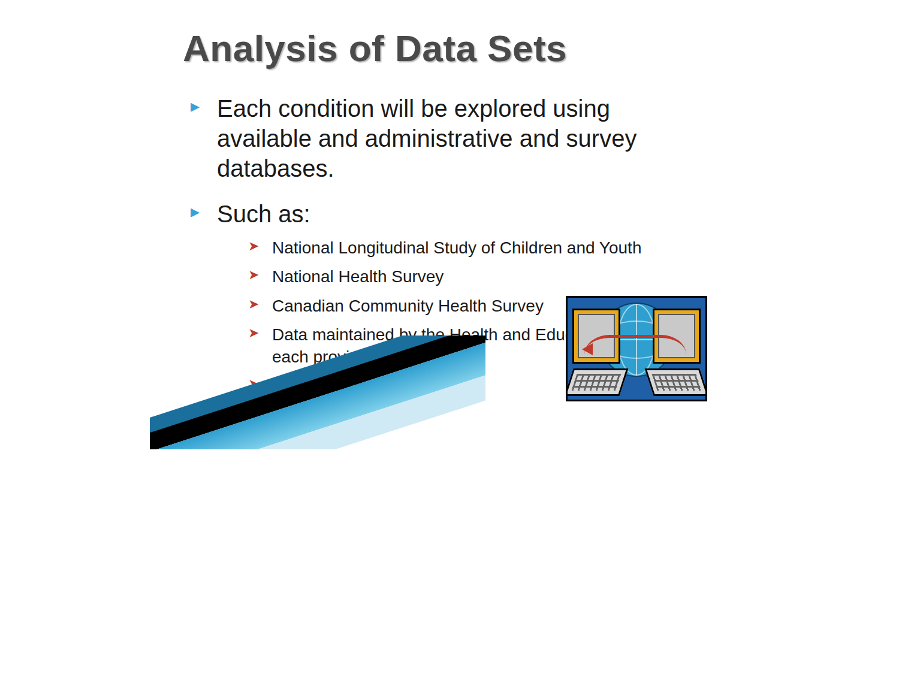Analysis of Data Sets
Each condition will be explored using available and administrative and survey databases.
Such as:
National Longitudinal Study of Children and Youth
National Health Survey
Canadian Community Health Survey
Data maintained by the Health and Education systems in each province.
Other data sources